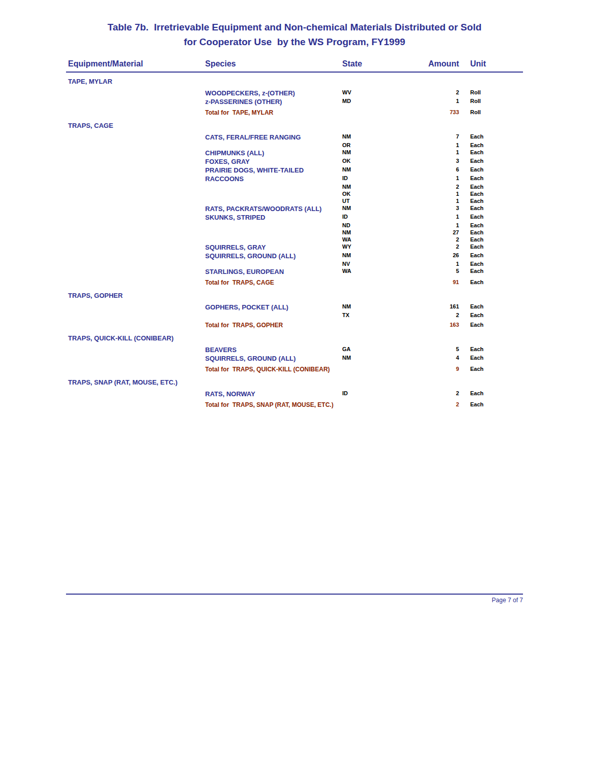Table 7b. Irretrievable Equipment and Non-chemical Materials Distributed or Sold for Cooperator Use by the WS Program, FY1999
| Equipment/Material | Species | State | Amount | Unit |
| --- | --- | --- | --- | --- |
| TAPE, MYLAR | | | | |
| | WOODPECKERS, z-(OTHER) | WV | 2 | Roll |
| | z-PASSERINES (OTHER) | MD | 1 | Roll |
| | Total for TAPE, MYLAR | | 733 | Roll |
| TRAPS, CAGE | | | | |
| | CATS, FERAL/FREE RANGING | NM | 7 | Each |
| | | OR | 1 | Each |
| | CHIPMUNKS (ALL) | NM | 1 | Each |
| | FOXES, GRAY | OK | 3 | Each |
| | PRAIRIE DOGS, WHITE-TAILED | NM | 6 | Each |
| | RACCOONS | ID | 1 | Each |
| | | NM | 2 | Each |
| | | OK | 1 | Each |
| | | UT | 1 | Each |
| | RATS, PACKRATS/WOODRATS (ALL) | NM | 3 | Each |
| | SKUNKS, STRIPED | ID | 1 | Each |
| | | ND | 1 | Each |
| | | NM | 27 | Each |
| | | WA | 2 | Each |
| | SQUIRRELS, GRAY | WY | 2 | Each |
| | SQUIRRELS, GROUND (ALL) | NM | 26 | Each |
| | | NV | 1 | Each |
| | STARLINGS, EUROPEAN | WA | 5 | Each |
| | Total for TRAPS, CAGE | | 91 | Each |
| TRAPS, GOPHER | | | | |
| | GOPHERS, POCKET (ALL) | NM | 161 | Each |
| | | TX | 2 | Each |
| | Total for TRAPS, GOPHER | | 163 | Each |
| TRAPS, QUICK-KILL (CONIBEAR) | | | | |
| | BEAVERS | GA | 5 | Each |
| | SQUIRRELS, GROUND (ALL) | NM | 4 | Each |
| | Total for TRAPS, QUICK-KILL (CONIBEAR) | | 9 | Each |
| TRAPS, SNAP (RAT, MOUSE, ETC.) | | | | |
| | RATS, NORWAY | ID | 2 | Each |
| | Total for TRAPS, SNAP (RAT, MOUSE, ETC.) | | 2 | Each |
Page 7 of 7